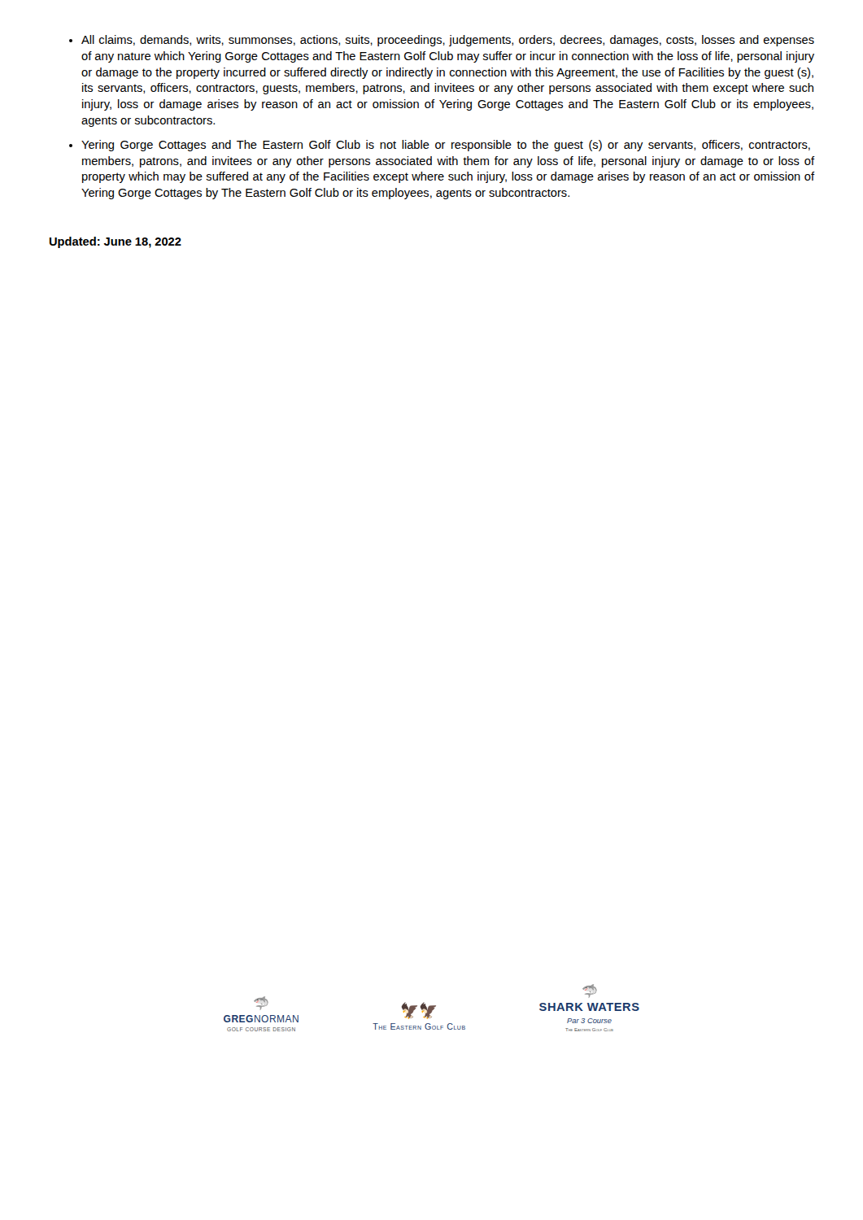All claims, demands, writs, summonses, actions, suits, proceedings, judgements, orders, decrees, damages, costs, losses and expenses of any nature which Yering Gorge Cottages and The Eastern Golf Club may suffer or incur in connection with the loss of life, personal injury or damage to the property incurred or suffered directly or indirectly in connection with this Agreement, the use of Facilities by the guest (s), its servants, officers, contractors, guests, members, patrons, and invitees or any other persons associated with them except where such injury, loss or damage arises by reason of an act or omission of Yering Gorge Cottages and The Eastern Golf Club or its employees, agents or subcontractors.
Yering Gorge Cottages and The Eastern Golf Club is not liable or responsible to the guest (s) or any servants, officers, contractors, members, patrons, and invitees or any other persons associated with them for any loss of life, personal injury or damage to or loss of property which may be suffered at any of the Facilities except where such injury, loss or damage arises by reason of an act or omission of Yering Gorge Cottages by The Eastern Golf Club or its employees, agents or subcontractors.
Updated: June 18, 2022
🦈
GREGNORMAN
GOLF COURSE DESIGN
🦅🦅
The Eastern Golf Club
🦈
SHARK WATERS
Par 3 Course
The Eastern Golf Club